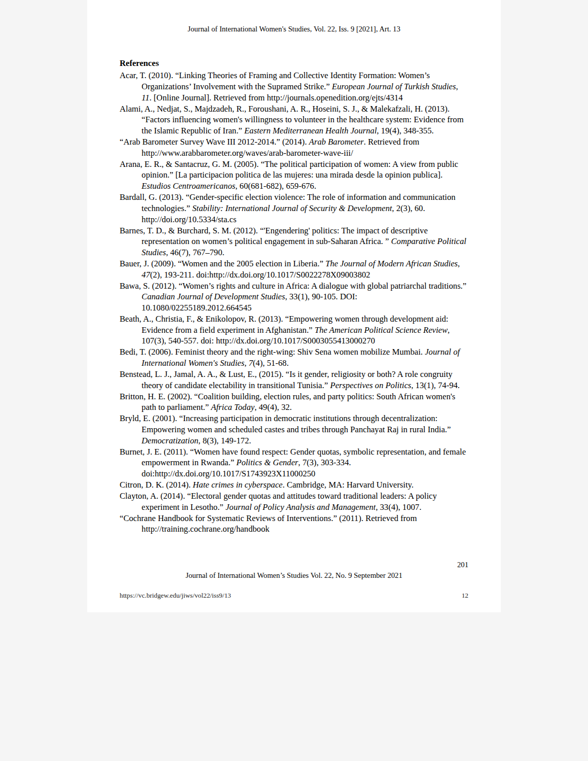Journal of International Women's Studies, Vol. 22, Iss. 9 [2021], Art. 13
References
Acar, T. (2010). “Linking Theories of Framing and Collective Identity Formation: Women’s Organizations’ Involvement with the Supramed Strike.” European Journal of Turkish Studies, 11. [Online Journal]. Retrieved from http://journals.openedition.org/ejts/4314
Alami, A., Nedjat, S., Majdzadeh, R., Foroushani, A. R., Hoseini, S. J., & Malekafzali, H. (2013). “Factors influencing women's willingness to volunteer in the healthcare system: Evidence from the Islamic Republic of Iran.” Eastern Mediterranean Health Journal, 19(4), 348-355.
“Arab Barometer Survey Wave III 2012-2014.” (2014). Arab Barometer. Retrieved from http://www.arabbarometer.org/waves/arab-barometer-wave-iii/
Arana, E. R., & Santacruz, G. M. (2005). “The political participation of women: A view from public opinion.” [La participacion politica de las mujeres: una mirada desde la opinion publica]. Estudios Centroamericanos, 60(681-682), 659-676.
Bardall, G. (2013). “Gender-specific election violence: The role of information and communication technologies.” Stability: International Journal of Security & Development, 2(3), 60. http://doi.org/10.5334/sta.cs
Barnes, T. D., & Burchard, S. M. (2012). “'Engendering' politics: The impact of descriptive representation on women’s political engagement in sub-Saharan Africa. ” Comparative Political Studies, 46(7), 767–790.
Bauer, J. (2009). “Women and the 2005 election in Liberia.” The Journal of Modern African Studies, 47(2), 193-211. doi:http://dx.doi.org/10.1017/S0022278X09003802
Bawa, S. (2012). “Women’s rights and culture in Africa: A dialogue with global patriarchal traditions.” Canadian Journal of Development Studies, 33(1), 90-105. DOI: 10.1080/02255189.2012.664545
Beath, A., Christia, F., & Enikolopov, R. (2013). “Empowering women through development aid: Evidence from a field experiment in Afghanistan.” The American Political Science Review, 107(3), 540-557. doi: http://dx.doi.org/10.1017/S0003055413000270
Bedi, T. (2006). Feminist theory and the right-wing: Shiv Sena women mobilize Mumbai. Journal of International Women's Studies, 7(4), 51-68.
Benstead, L. J., Jamal, A. A., & Lust, E., (2015). “Is it gender, religiosity or both? A role congruity theory of candidate electability in transitional Tunisia.” Perspectives on Politics, 13(1), 74-94.
Britton, H. E. (2002). “Coalition building, election rules, and party politics: South African women's path to parliament.” Africa Today, 49(4), 32.
Bryld, E. (2001). “Increasing participation in democratic institutions through decentralization: Empowering women and scheduled castes and tribes through Panchayat Raj in rural India.” Democratization, 8(3), 149-172.
Burnet, J. E. (2011). “Women have found respect: Gender quotas, symbolic representation, and female empowerment in Rwanda.” Politics & Gender, 7(3), 303-334. doi:http://dx.doi.org/10.1017/S1743923X11000250
Citron, D. K. (2014). Hate crimes in cyberspace. Cambridge, MA: Harvard University.
Clayton, A. (2014). “Electoral gender quotas and attitudes toward traditional leaders: A policy experiment in Lesotho.” Journal of Policy Analysis and Management, 33(4), 1007.
“Cochrane Handbook for Systematic Reviews of Interventions.” (2011). Retrieved from http://training.cochrane.org/handbook
201
Journal of International Women’s Studies Vol. 22, No. 9 September 2021
https://vc.bridgew.edu/jiws/vol22/iss9/13 12